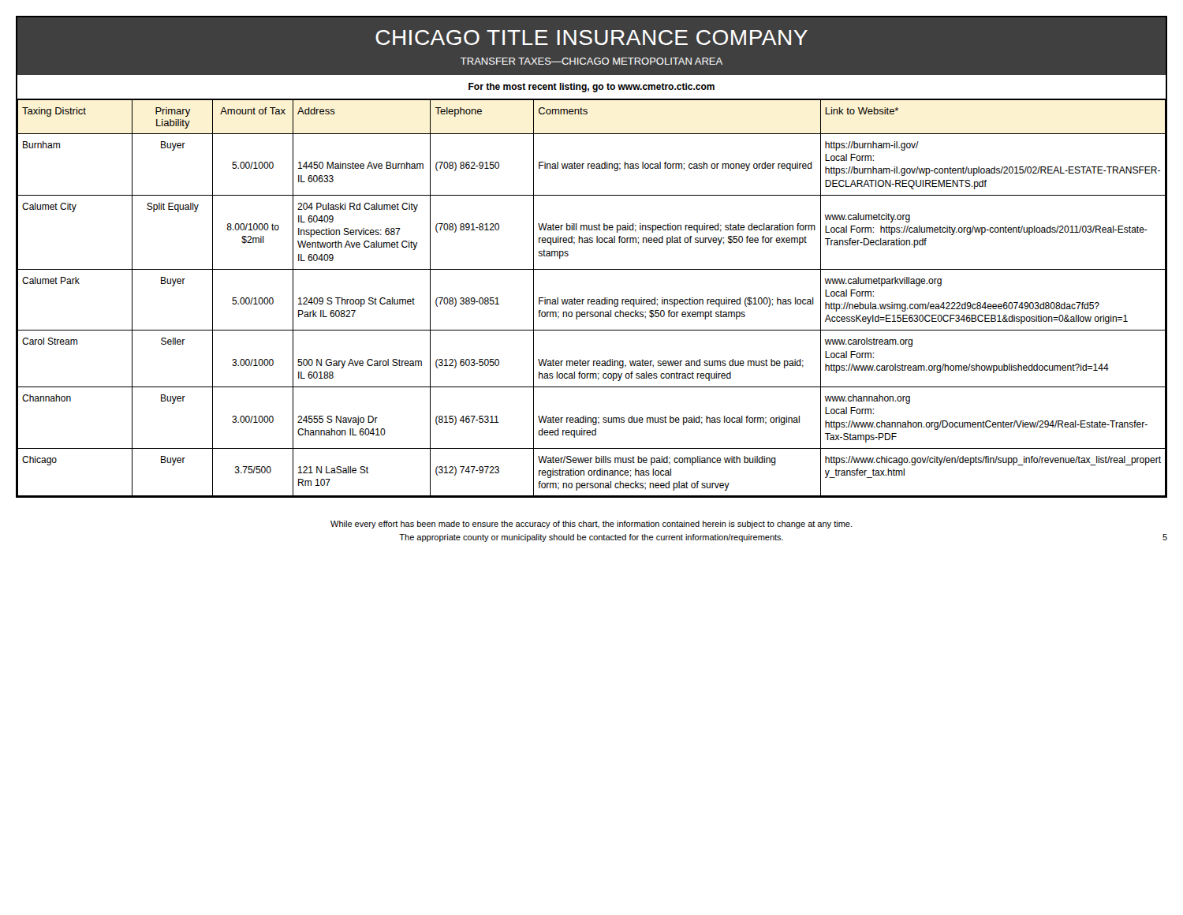CHICAGO TITLE INSURANCE COMPANY
TRANSFER TAXES—CHICAGO METROPOLITAN AREA
For the most recent listing, go to www.cmetro.ctic.com
| Taxing District | Primary Liability | Amount of Tax | Address | Telephone | Comments | Link to Website* |
| --- | --- | --- | --- | --- | --- | --- |
| Burnham | Buyer | 5.00/1000 | 14450 Mainstee Ave Burnham IL 60633 | (708) 862-9150 | Final water reading; has local form; cash or money order required | https://burnham-il.gov/ Local Form: https://burnham-il.gov/wp-content/uploads/2015/02/REAL-ESTATE-TRANSFER-DECLARATION-REQUIREMENTS.pdf |
| Calumet City | Split Equally | 8.00/1000 to $2mil | 204 Pulaski Rd Calumet City IL 60409 Inspection Services: 687 Wentworth Ave Calumet City IL 60409 | (708) 891-8120 | Water bill must be paid; inspection required; state declaration form required; has local form; need plat of survey; $50 fee for exempt stamps | www.calumetcity.org Local Form: https://calumetcity.org/wp-content/uploads/2011/03/Real-Estate-Transfer-Declaration.pdf |
| Calumet Park | Buyer | 5.00/1000 | 12409 S Throop St Calumet Park IL 60827 | (708) 389-0851 | Final water reading required; inspection required ($100); has local form; no personal checks; $50 for exempt stamps | www.calumetparkvillage.org Local Form: http://nebula.wsimg.com/ea4222d9c84eee6074903d808dac7fd5?AccessKeyId=E15E630CE0CF346BCEB1&disposition=0&allow origin=1 |
| Carol Stream | Seller | 3.00/1000 | 500 N Gary Ave Carol Stream IL 60188 | (312) 603-5050 | Water meter reading, water, sewer and sums due must be paid; has local form; copy of sales contract required | www.carolstream.org Local Form: https://www.carolstream.org/home/showpublisheddocument?id=144 |
| Channahon | Buyer | 3.00/1000 | 24555 S Navajo Dr Channahon IL 60410 | (815) 467-5311 | Water reading; sums due must be paid; has local form; original deed required | www.channahon.org Local Form: https://www.channahon.org/DocumentCenter/View/294/Real-Estate-Transfer-Tax-Stamps-PDF |
| Chicago | Buyer | 3.75/500 | 121 N LaSalle St Rm 107 | (312) 747-9723 | Water/Sewer bills must be paid; compliance with building registration ordinance; has local form; no personal checks; need plat of survey | https://www.chicago.gov/city/en/depts/fin/supp_info/revenue/tax_list/real_propert y_transfer_tax.html |
While every effort has been made to ensure the accuracy of this chart, the information contained herein is subject to change at any time.
The appropriate county or municipality should be contacted for the current information/requirements. 5